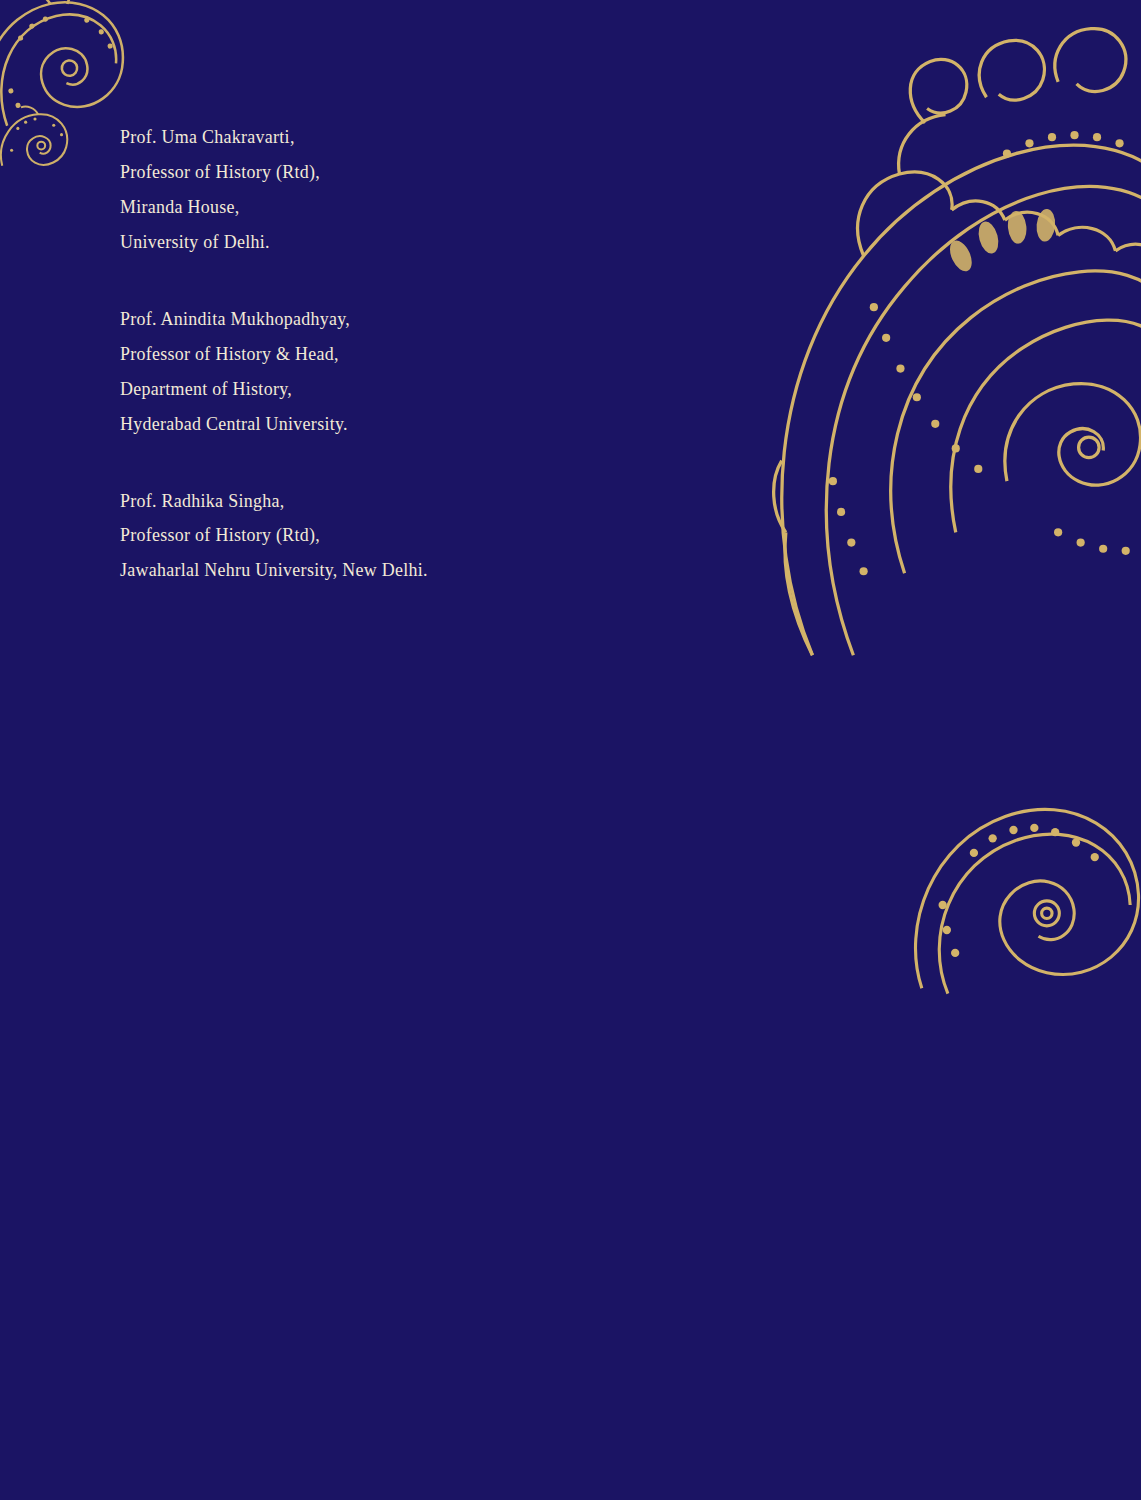Prof. Uma Chakravarti,
Professor of History (Rtd),
Miranda House,
University of Delhi.
Prof. Anindita Mukhopadhyay,
Professor of History & Head,
Department of History,
Hyderabad Central University.
Prof. Radhika Singha,
Professor of History (Rtd),
Jawaharlal Nehru University, New Delhi.